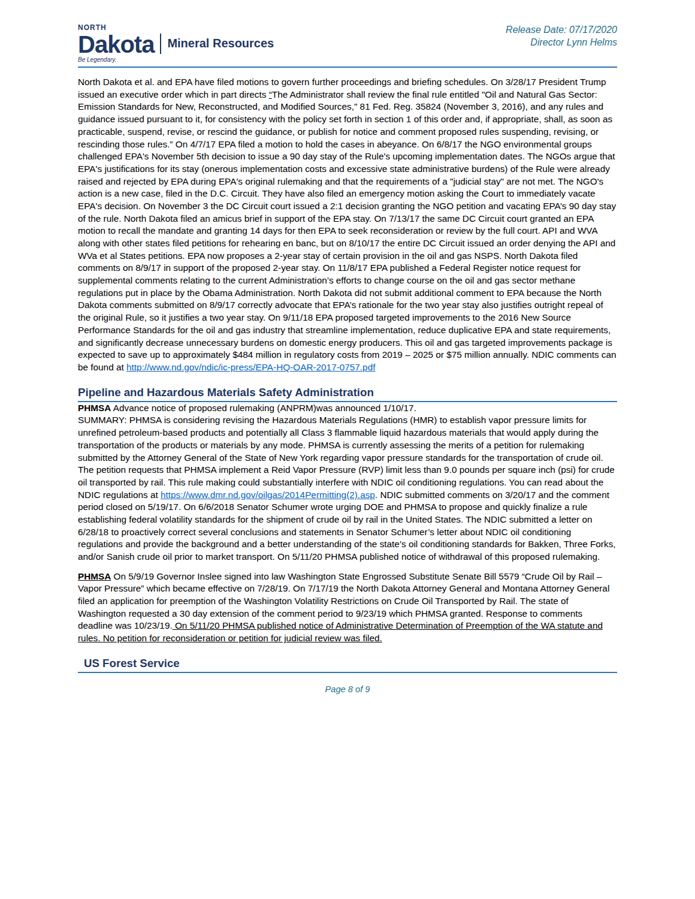NORTH
Dakota
Be Legendary.
Mineral Resources
Release Date: 07/17/2020
Director Lynn Helms
North Dakota et al. and EPA have filed motions to govern further proceedings and briefing schedules. On 3/28/17 President Trump issued an executive order which in part directs “The Administrator shall review the final rule entitled "Oil and Natural Gas Sector: Emission Standards for New, Reconstructed, and Modified Sources," 81 Fed. Reg. 35824 (November 3, 2016), and any rules and guidance issued pursuant to it, for consistency with the policy set forth in section 1 of this order and, if appropriate, shall, as soon as practicable, suspend, revise, or rescind the guidance, or publish for notice and comment proposed rules suspending, revising, or rescinding those rules.” On 4/7/17 EPA filed a motion to hold the cases in abeyance. On 6/8/17 the NGO environmental groups challenged EPA's November 5th decision to issue a 90 day stay of the Rule's upcoming implementation dates. The NGOs argue that EPA's justifications for its stay (onerous implementation costs and excessive state administrative burdens) of the Rule were already raised and rejected by EPA during EPA's original rulemaking and that the requirements of a "judicial stay" are not met. The NGO's action is a new case, filed in the D.C. Circuit. They have also filed an emergency motion asking the Court to immediately vacate EPA's decision. On November 3 the DC Circuit court issued a 2:1 decision granting the NGO petition and vacating EPA’s 90 day stay of the rule. North Dakota filed an amicus brief in support of the EPA stay. On 7/13/17 the same DC Circuit court granted an EPA motion to recall the mandate and granting 14 days for then EPA to seek reconsideration or review by the full court. API and WVA along with other states filed petitions for rehearing en banc, but on 8/10/17 the entire DC Circuit issued an order denying the API and WVa et al States petitions. EPA now proposes a 2-year stay of certain provision in the oil and gas NSPS. North Dakota filed comments on 8/9/17 in support of the proposed 2-year stay. On 11/8/17 EPA published a Federal Register notice request for supplemental comments relating to the current Administration’s efforts to change course on the oil and gas sector methane regulations put in place by the Obama Administration. North Dakota did not submit additional comment to EPA because the North Dakota comments submitted on 8/9/17 correctly advocate that EPA’s rationale for the two year stay also justifies outright repeal of the original Rule, so it justifies a two year stay. On 9/11/18 EPA proposed targeted improvements to the 2016 New Source Performance Standards for the oil and gas industry that streamline implementation, reduce duplicative EPA and state requirements, and significantly decrease unnecessary burdens on domestic energy producers. This oil and gas targeted improvements package is expected to save up to approximately $484 million in regulatory costs from 2019 – 2025 or $75 million annually. NDIC comments can be found at http://www.nd.gov/ndic/ic-press/EPA-HQ-OAR-2017-0757.pdf
Pipeline and Hazardous Materials Safety Administration
PHMSA Advance notice of proposed rulemaking (ANPRM)was announced 1/10/17.
SUMMARY: PHMSA is considering revising the Hazardous Materials Regulations (HMR) to establish vapor pressure limits for unrefined petroleum-based products and potentially all Class 3 flammable liquid hazardous materials that would apply during the transportation of the products or materials by any mode. PHMSA is currently assessing the merits of a petition for rulemaking submitted by the Attorney General of the State of New York regarding vapor pressure standards for the transportation of crude oil. The petition requests that PHMSA implement a Reid Vapor Pressure (RVP) limit less than 9.0 pounds per square inch (psi) for crude oil transported by rail. This rule making could substantially interfere with NDIC oil conditioning regulations. You can read about the NDIC regulations at https://www.dmr.nd.gov/oilgas/2014Permitting(2).asp. NDIC submitted comments on 3/20/17 and the comment period closed on 5/19/17. On 6/6/2018 Senator Schumer wrote urging DOE and PHMSA to propose and quickly finalize a rule establishing federal volatility standards for the shipment of crude oil by rail in the United States. The NDIC submitted a letter on 6/28/18 to proactively correct several conclusions and statements in Senator Schumer’s letter about NDIC oil conditioning regulations and provide the background and a better understanding of the state’s oil conditioning standards for Bakken, Three Forks, and/or Sanish crude oil prior to market transport. On 5/11/20 PHMSA published notice of withdrawal of this proposed rulemaking.
PHMSA On 5/9/19 Governor Inslee signed into law Washington State Engrossed Substitute Senate Bill 5579 “Crude Oil by Rail – Vapor Pressure” which became effective on 7/28/19. On 7/17/19 the North Dakota Attorney General and Montana Attorney General filed an application for preemption of the Washington Volatility Restrictions on Crude Oil Transported by Rail. The state of Washington requested a 30 day extension of the comment period to 9/23/19 which PHMSA granted. Response to comments deadline was 10/23/19. On 5/11/20 PHMSA published notice of Administrative Determination of Preemption of the WA statute and rules. No petition for reconsideration or petition for judicial review was filed.
US Forest Service
Page 8 of 9